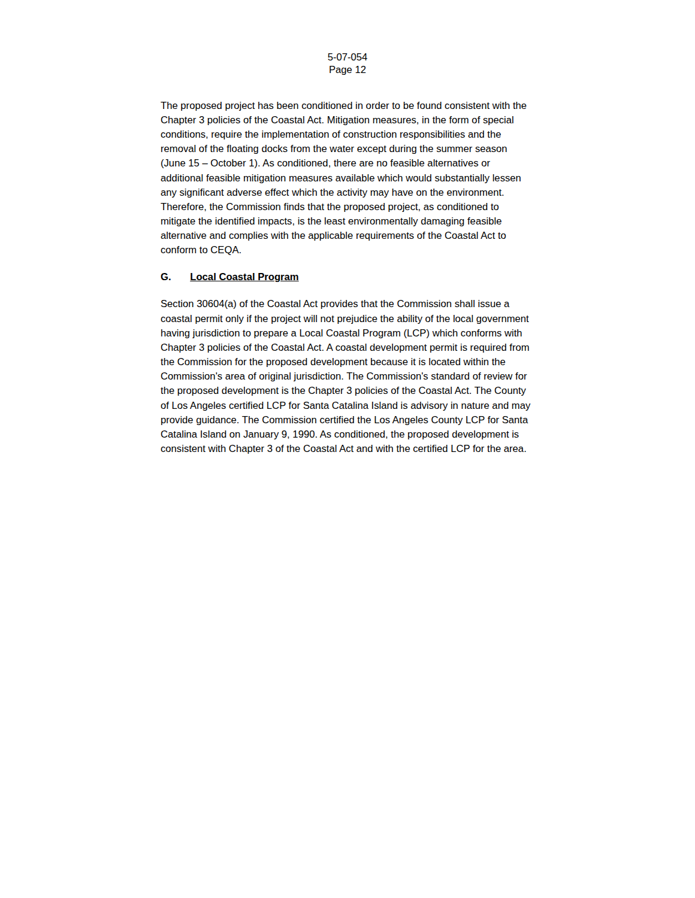5-07-054
Page 12
The proposed project has been conditioned in order to be found consistent with the Chapter 3 policies of the Coastal Act. Mitigation measures, in the form of special conditions, require the implementation of construction responsibilities and the removal of the floating docks from the water except during the summer season (June 15 – October 1). As conditioned, there are no feasible alternatives or additional feasible mitigation measures available which would substantially lessen any significant adverse effect which the activity may have on the environment. Therefore, the Commission finds that the proposed project, as conditioned to mitigate the identified impacts, is the least environmentally damaging feasible alternative and complies with the applicable requirements of the Coastal Act to conform to CEQA.
G. Local Coastal Program
Section 30604(a) of the Coastal Act provides that the Commission shall issue a coastal permit only if the project will not prejudice the ability of the local government having jurisdiction to prepare a Local Coastal Program (LCP) which conforms with Chapter 3 policies of the Coastal Act. A coastal development permit is required from the Commission for the proposed development because it is located within the Commission's area of original jurisdiction. The Commission's standard of review for the proposed development is the Chapter 3 policies of the Coastal Act. The County of Los Angeles certified LCP for Santa Catalina Island is advisory in nature and may provide guidance. The Commission certified the Los Angeles County LCP for Santa Catalina Island on January 9, 1990. As conditioned, the proposed development is consistent with Chapter 3 of the Coastal Act and with the certified LCP for the area.